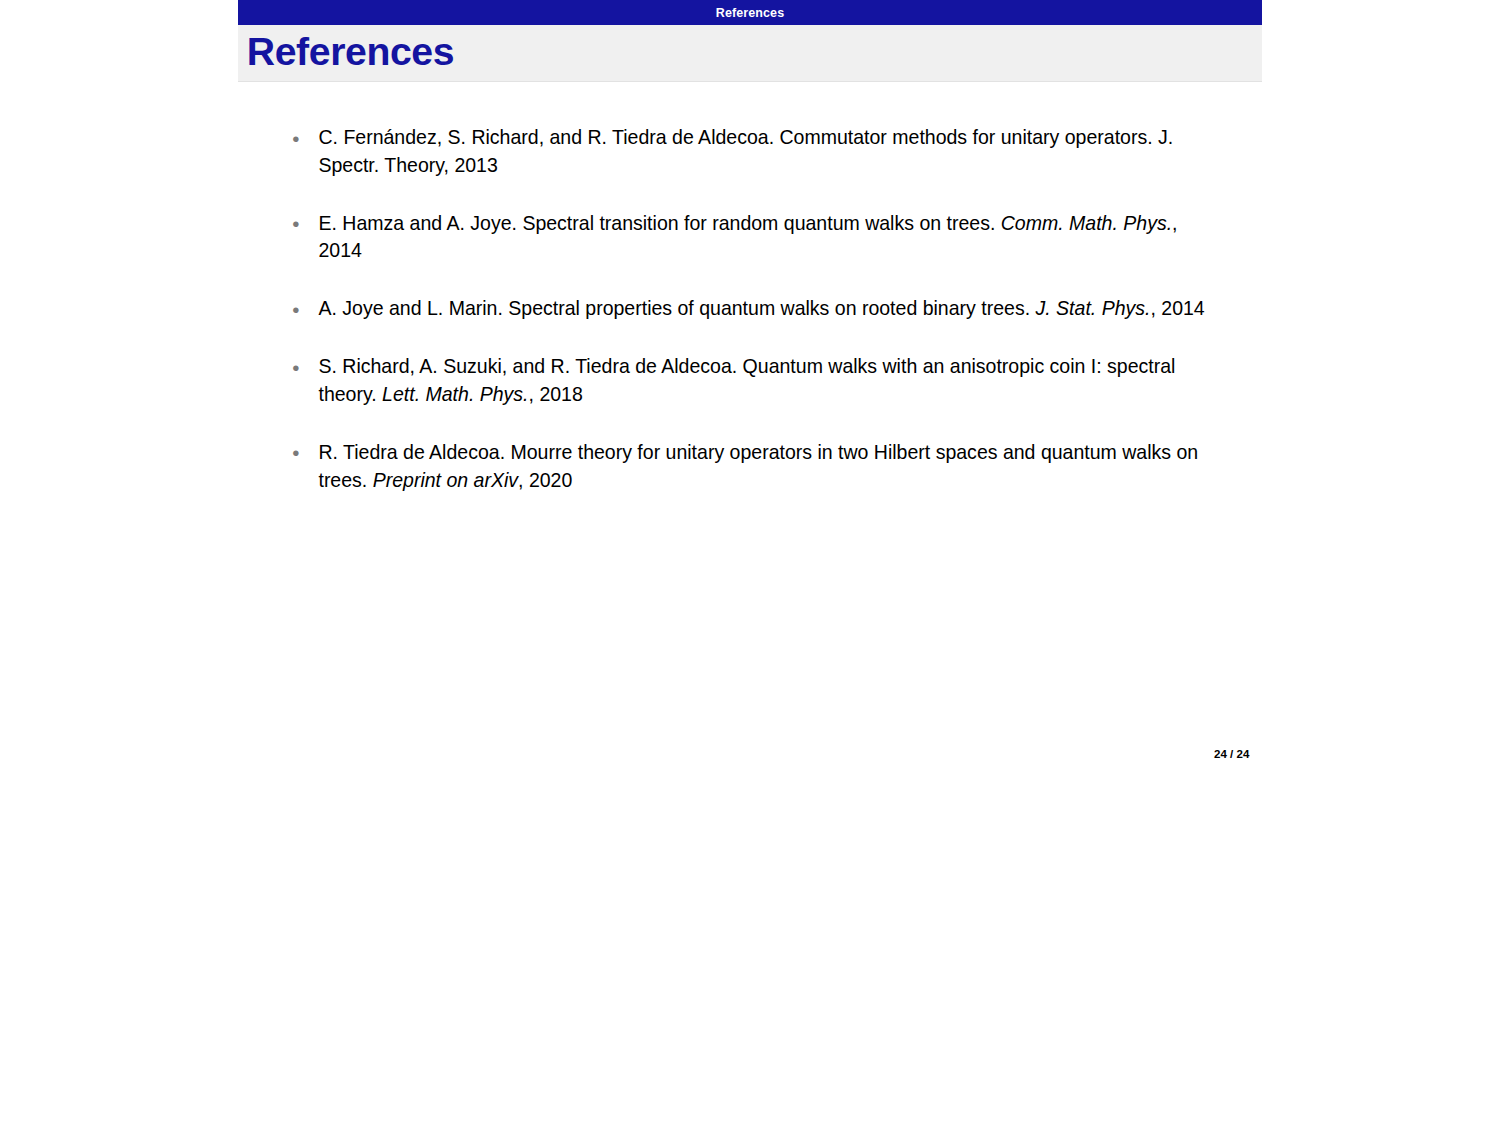References
References
C. Fernández, S. Richard, and R. Tiedra de Aldecoa. Commutator methods for unitary operators. J. Spectr. Theory, 2013
E. Hamza and A. Joye. Spectral transition for random quantum walks on trees. Comm. Math. Phys., 2014
A. Joye and L. Marin. Spectral properties of quantum walks on rooted binary trees. J. Stat. Phys., 2014
S. Richard, A. Suzuki, and R. Tiedra de Aldecoa. Quantum walks with an anisotropic coin I: spectral theory. Lett. Math. Phys., 2018
R. Tiedra de Aldecoa. Mourre theory for unitary operators in two Hilbert spaces and quantum walks on trees. Preprint on arXiv, 2020
24 / 24